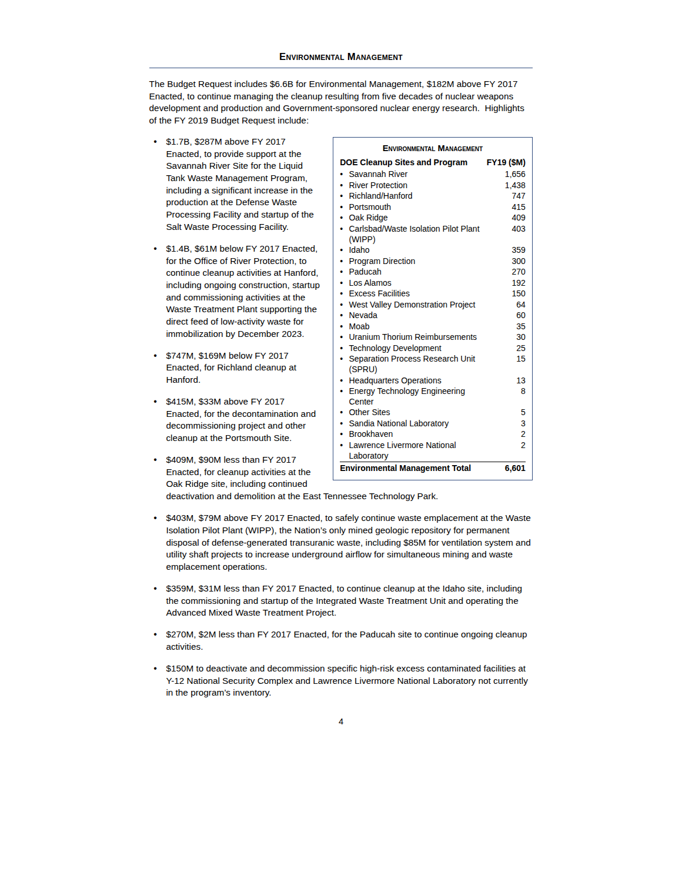Environmental Management
The Budget Request includes $6.6B for Environmental Management, $182M above FY 2017 Enacted, to continue managing the cleanup resulting from five decades of nuclear weapons development and production and Government-sponsored nuclear energy research. Highlights of the FY 2019 Budget Request include:
Environmental Management
| DOE Cleanup Sites and Program | FY19 ($M) |
| --- | --- |
| • | Savannah River | 1,656 |
| • | River Protection | 1,438 |
| • | Richland/Hanford | 747 |
| • | Portsmouth | 415 |
| • | Oak Ridge | 409 |
| • | Carlsbad/Waste Isolation Pilot Plant (WIPP) | 403 |
| • | Idaho | 359 |
| • | Program Direction | 300 |
| • | Paducah | 270 |
| • | Los Alamos | 192 |
| • | Excess Facilities | 150 |
| • | West Valley Demonstration Project | 64 |
| • | Nevada | 60 |
| • | Moab | 35 |
| • | Uranium Thorium Reimbursements | 30 |
| • | Technology Development | 25 |
| • | Separation Process Research Unit (SPRU) | 15 |
| • | Headquarters Operations | 13 |
| • | Energy Technology Engineering Center | 8 |
| • | Other Sites | 5 |
| • | Sandia National Laboratory | 3 |
| • | Brookhaven | 2 |
| • | Lawrence Livermore National Laboratory | 2 |
| Environmental Management Total | 6,601 |
$1.7B, $287M above FY 2017 Enacted, to provide support at the Savannah River Site for the Liquid Tank Waste Management Program, including a significant increase in the production at the Defense Waste Processing Facility and startup of the Salt Waste Processing Facility.
$1.4B, $61M below FY 2017 Enacted, for the Office of River Protection, to continue cleanup activities at Hanford, including ongoing construction, startup and commissioning activities at the Waste Treatment Plant supporting the direct feed of low-activity waste for immobilization by December 2023.
$747M, $169M below FY 2017 Enacted, for Richland cleanup at Hanford.
$415M, $33M above FY 2017 Enacted, for the decontamination and decommissioning project and other cleanup at the Portsmouth Site.
$409M, $90M less than FY 2017 Enacted, for cleanup activities at the Oak Ridge site, including continued deactivation and demolition at the East Tennessee Technology Park.
$403M, $79M above FY 2017 Enacted, to safely continue waste emplacement at the Waste Isolation Pilot Plant (WIPP), the Nation’s only mined geologic repository for permanent disposal of defense-generated transuranic waste, including $85M for ventilation system and utility shaft projects to increase underground airflow for simultaneous mining and waste emplacement operations.
$359M, $31M less than FY 2017 Enacted, to continue cleanup at the Idaho site, including the commissioning and startup of the Integrated Waste Treatment Unit and operating the Advanced Mixed Waste Treatment Project.
$270M, $2M less than FY 2017 Enacted, for the Paducah site to continue ongoing cleanup activities.
$150M to deactivate and decommission specific high-risk excess contaminated facilities at Y-12 National Security Complex and Lawrence Livermore National Laboratory not currently in the program’s inventory.
4